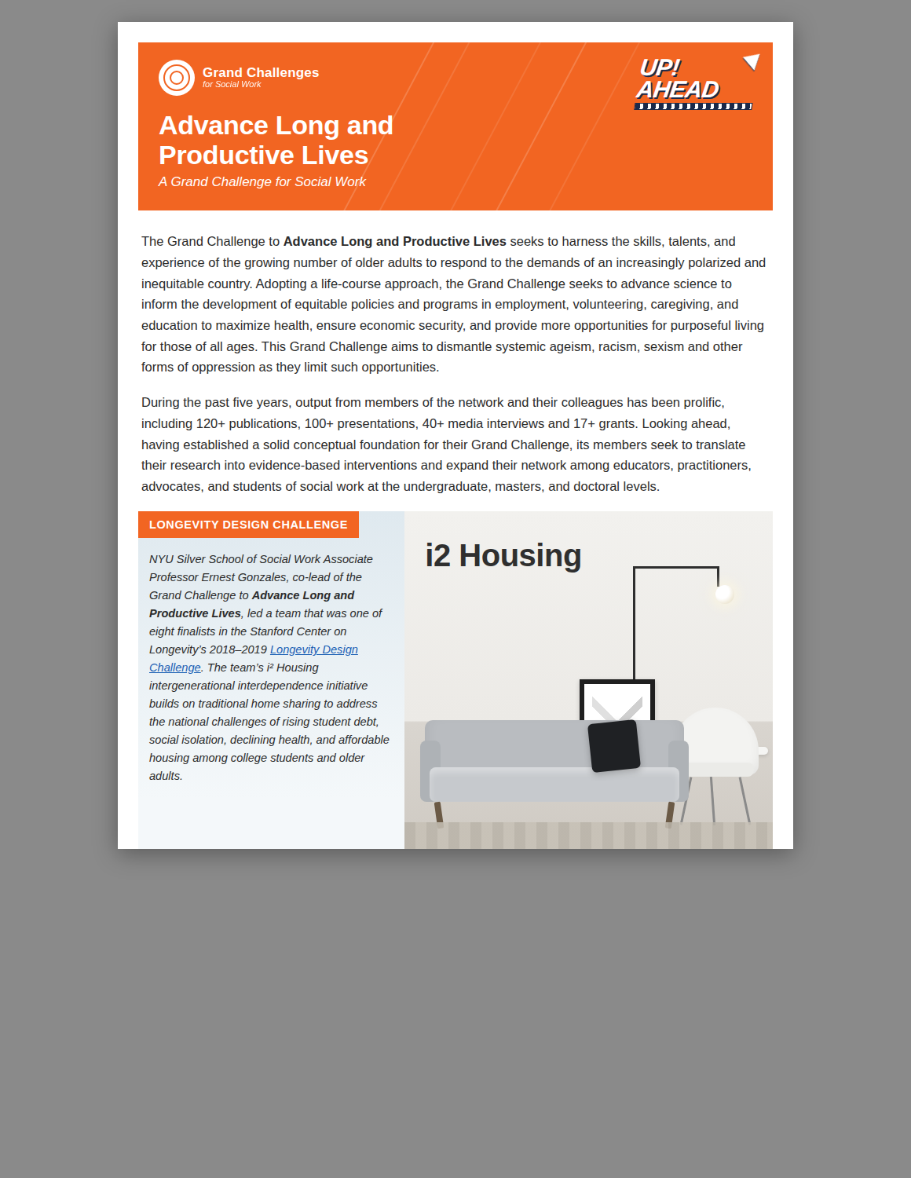Grand Challenges for Social Work
UP!AHEAD
Advance Long and
Productive Lives
A Grand Challenge for Social Work
The Grand Challenge to Advance Long and Productive Lives seeks to harness the skills, talents, and experience of the growing number of older adults to respond to the demands of an increasingly polarized and inequitable country. Adopting a life-course approach, the Grand Challenge seeks to advance science to inform the development of equitable policies and programs in employment, volunteering, caregiving, and education to maximize health, ensure economic security, and provide more opportunities for purposeful living for those of all ages. This Grand Challenge aims to dismantle systemic ageism, racism, sexism and other forms of oppression as they limit such opportunities.
During the past five years, output from members of the network and their colleagues has been prolific, including 120+ publications, 100+ presentations, 40+ media interviews and 17+ grants. Looking ahead, having established a solid conceptual foundation for their Grand Challenge, its members seek to translate their research into evidence-based interventions and expand their network among educators, practitioners, advocates, and students of social work at the undergraduate, masters, and doctoral levels.
Longevity Design Challenge
NYU Silver School of Social Work Associate Professor Ernest Gonzales, co-lead of the Grand Challenge to Advance Long and Productive Lives, led a team that was one of eight finalists in the Stanford Center on Longevity’s 2018–2019 Longevity Design Challenge. The team’s i² Housing intergenerational interdependence initiative builds on traditional home sharing to address the national challenges of rising student debt, social isolation, declining health, and affordable housing among college students and older adults.
i2 Housing